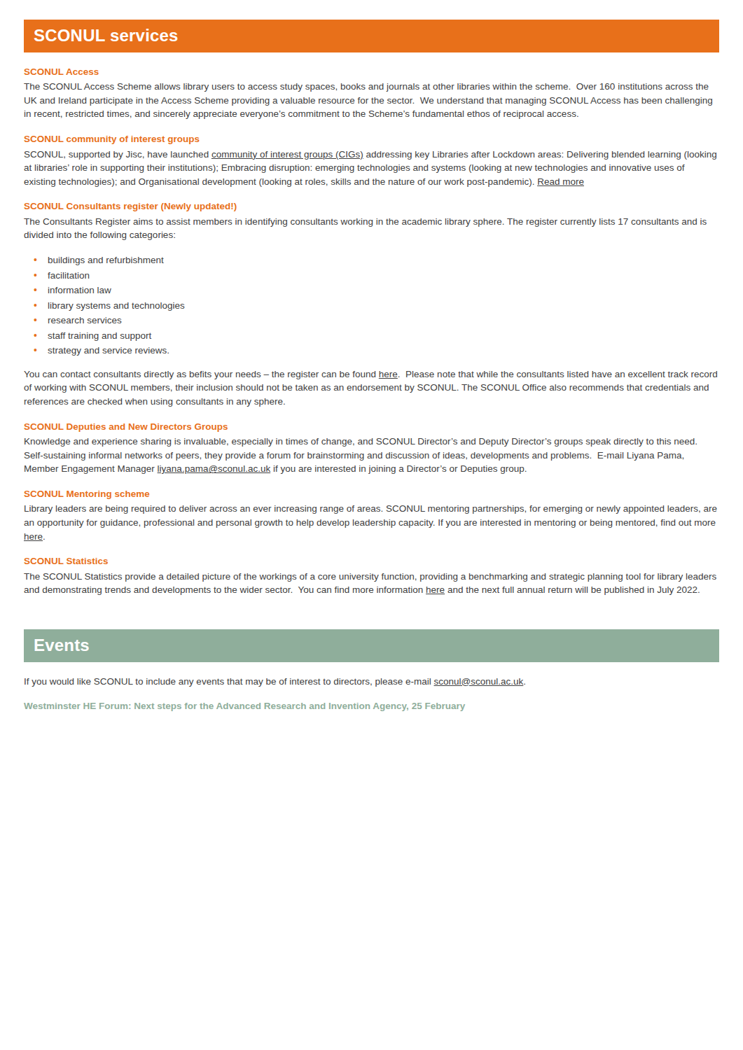SCONUL services
SCONUL Access
The SCONUL Access Scheme allows library users to access study spaces, books and journals at other libraries within the scheme. Over 160 institutions across the UK and Ireland participate in the Access Scheme providing a valuable resource for the sector. We understand that managing SCONUL Access has been challenging in recent, restricted times, and sincerely appreciate everyone’s commitment to the Scheme’s fundamental ethos of reciprocal access.
SCONUL community of interest groups
SCONUL, supported by Jisc, have launched community of interest groups (CIGs) addressing key Libraries after Lockdown areas: Delivering blended learning (looking at libraries’ role in supporting their institutions); Embracing disruption: emerging technologies and systems (looking at new technologies and innovative uses of existing technologies); and Organisational development (looking at roles, skills and the nature of our work post-pandemic). Read more
SCONUL Consultants register (Newly updated!)
The Consultants Register aims to assist members in identifying consultants working in the academic library sphere. The register currently lists 17 consultants and is divided into the following categories:
buildings and refurbishment
facilitation
information law
library systems and technologies
research services
staff training and support
strategy and service reviews.
You can contact consultants directly as befits your needs – the register can be found here. Please note that while the consultants listed have an excellent track record of working with SCONUL members, their inclusion should not be taken as an endorsement by SCONUL. The SCONUL Office also recommends that credentials and references are checked when using consultants in any sphere.
SCONUL Deputies and New Directors Groups
Knowledge and experience sharing is invaluable, especially in times of change, and SCONUL Director’s and Deputy Director’s groups speak directly to this need. Self-sustaining informal networks of peers, they provide a forum for brainstorming and discussion of ideas, developments and problems. E-mail Liyana Pama, Member Engagement Manager liyana.pama@sconul.ac.uk if you are interested in joining a Director’s or Deputies group.
SCONUL Mentoring scheme
Library leaders are being required to deliver across an ever increasing range of areas. SCONUL mentoring partnerships, for emerging or newly appointed leaders, are an opportunity for guidance, professional and personal growth to help develop leadership capacity. If you are interested in mentoring or being mentored, find out more here.
SCONUL Statistics
The SCONUL Statistics provide a detailed picture of the workings of a core university function, providing a benchmarking and strategic planning tool for library leaders and demonstrating trends and developments to the wider sector. You can find more information here and the next full annual return will be published in July 2022.
Events
If you would like SCONUL to include any events that may be of interest to directors, please e-mail sconul@sconul.ac.uk.
Westminster HE Forum: Next steps for the Advanced Research and Invention Agency, 25 February